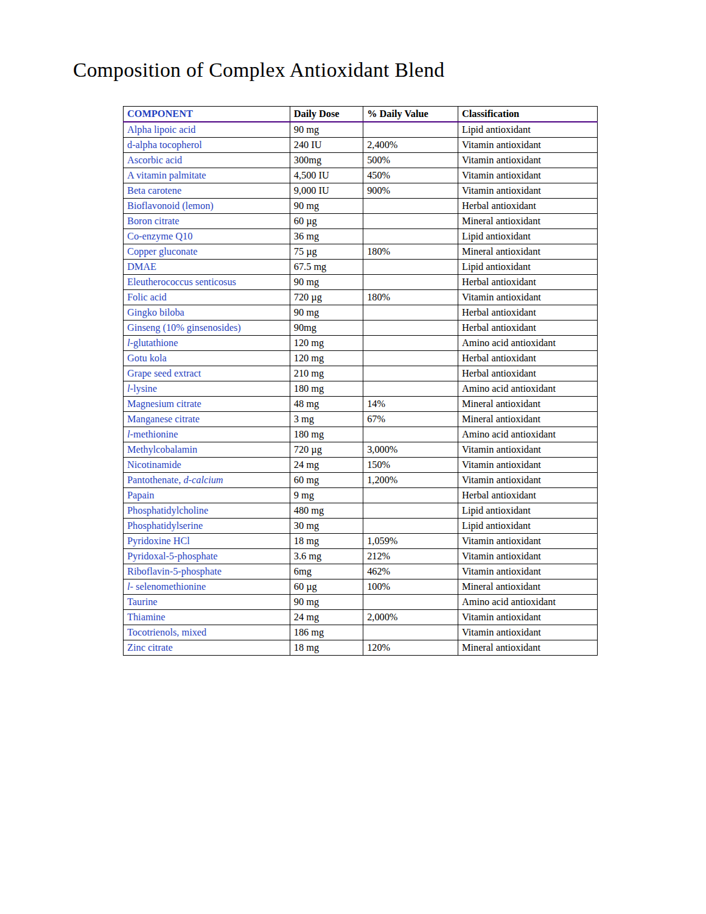Composition of Complex Antioxidant Blend
| COMPONENT | Daily Dose | % Daily Value | Classification |
| --- | --- | --- | --- |
| Alpha lipoic acid | 90 mg | | Lipid antioxidant |
| d-alpha tocopherol | 240 IU | 2,400% | Vitamin antioxidant |
| Ascorbic acid | 300mg | 500% | Vitamin antioxidant |
| A vitamin palmitate | 4,500 IU | 450% | Vitamin antioxidant |
| Beta carotene | 9,000 IU | 900% | Vitamin antioxidant |
| Bioflavonoid (lemon) | 90 mg | | Herbal antioxidant |
| Boron citrate | 60 µg | | Mineral antioxidant |
| Co-enzyme Q10 | 36 mg | | Lipid antioxidant |
| Copper gluconate | 75 µg | 180% | Mineral antioxidant |
| DMAE | 67.5 mg | | Lipid antioxidant |
| Eleutherococcus senticosus | 90 mg | | Herbal antioxidant |
| Folic acid | 720 µg | 180% | Vitamin antioxidant |
| Gingko biloba | 90 mg | | Herbal antioxidant |
| Ginseng (10% ginsenosides) | 90mg | | Herbal antioxidant |
| l -glutathione | 120 mg | | Amino acid antioxidant |
| Gotu kola | 120 mg | | Herbal antioxidant |
| Grape seed extract | 210 mg | | Herbal antioxidant |
| l -lysine | 180 mg | | Amino acid antioxidant |
| Magnesium citrate | 48 mg | 14% | Mineral antioxidant |
| Manganese citrate | 3 mg | 67% | Mineral antioxidant |
| l -methionine | 180 mg | | Amino acid antioxidant |
| Methylcobalamin | 720 µg | 3,000% | Vitamin antioxidant |
| Nicotinamide | 24 mg | 150% | Vitamin antioxidant |
| Pantothenate, d-calcium | 60 mg | 1,200% | Vitamin antioxidant |
| Papain | 9 mg | | Herbal antioxidant |
| Phosphatidylcholine | 480 mg | | Lipid antioxidant |
| Phosphatidylserine | 30 mg | | Lipid antioxidant |
| Pyridoxine HCl | 18 mg | 1,059% | Vitamin antioxidant |
| Pyridoxal-5-phosphate | 3.6 mg | 212% | Vitamin antioxidant |
| Riboflavin-5-phosphate | 6mg | 462% | Vitamin antioxidant |
| l - selenomethionine | 60 µg | 100% | Mineral antioxidant |
| Taurine | 90 mg | | Amino acid antioxidant |
| Thiamine | 24 mg | 2,000% | Vitamin antioxidant |
| Tocotrienols, mixed | 186 mg | | Vitamin antioxidant |
| Zinc citrate | 18 mg | 120% | Mineral antioxidant |